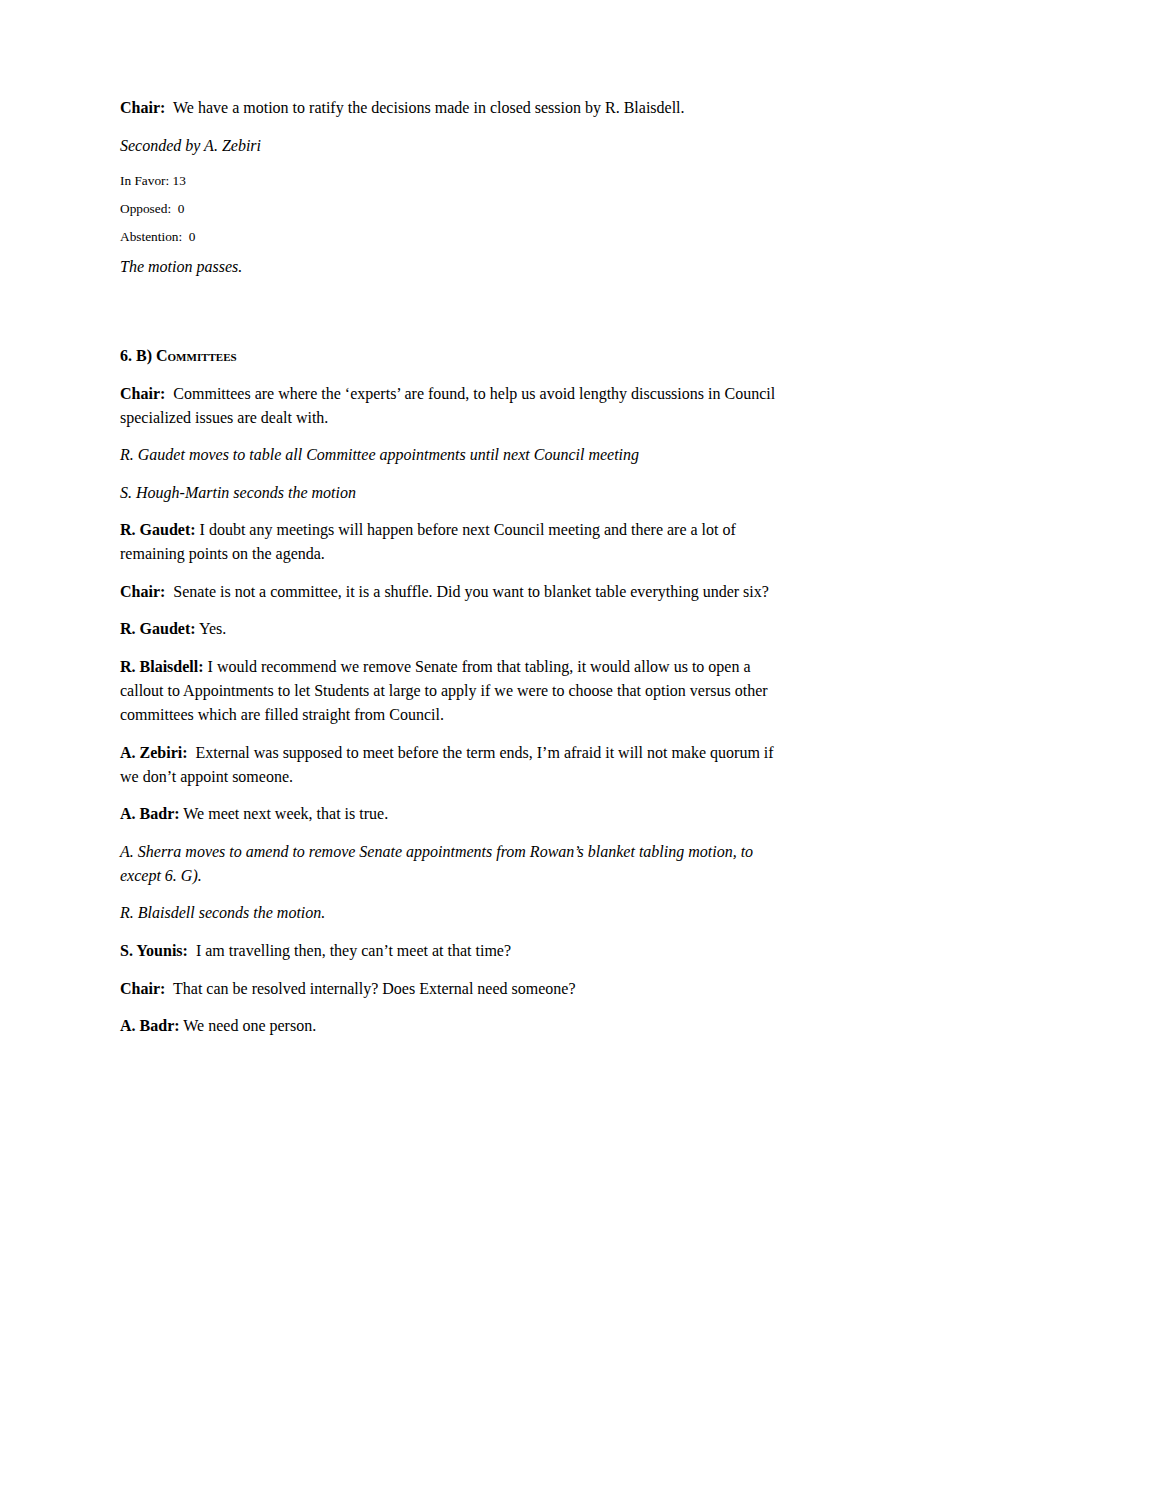Chair: We have a motion to ratify the decisions made in closed session by R. Blaisdell.
Seconded by A. Zebiri
In Favor: 13
Opposed: 0
Abstention: 0
The motion passes.
6. B) Committees
Chair: Committees are where the ‘experts’ are found, to help us avoid lengthy discussions in Council specialized issues are dealt with.
R. Gaudet moves to table all Committee appointments until next Council meeting
S. Hough-Martin seconds the motion
R. Gaudet: I doubt any meetings will happen before next Council meeting and there are a lot of remaining points on the agenda.
Chair: Senate is not a committee, it is a shuffle. Did you want to blanket table everything under six?
R. Gaudet: Yes.
R. Blaisdell: I would recommend we remove Senate from that tabling, it would allow us to open a callout to Appointments to let Students at large to apply if we were to choose that option versus other committees which are filled straight from Council.
A. Zebiri: External was supposed to meet before the term ends, I’m afraid it will not make quorum if we don’t appoint someone.
A. Badr: We meet next week, that is true.
A. Sherra moves to amend to remove Senate appointments from Rowan’s blanket tabling motion, to except 6. G).
R. Blaisdell seconds the motion.
S. Younis: I am travelling then, they can’t meet at that time?
Chair: That can be resolved internally? Does External need someone?
A. Badr: We need one person.